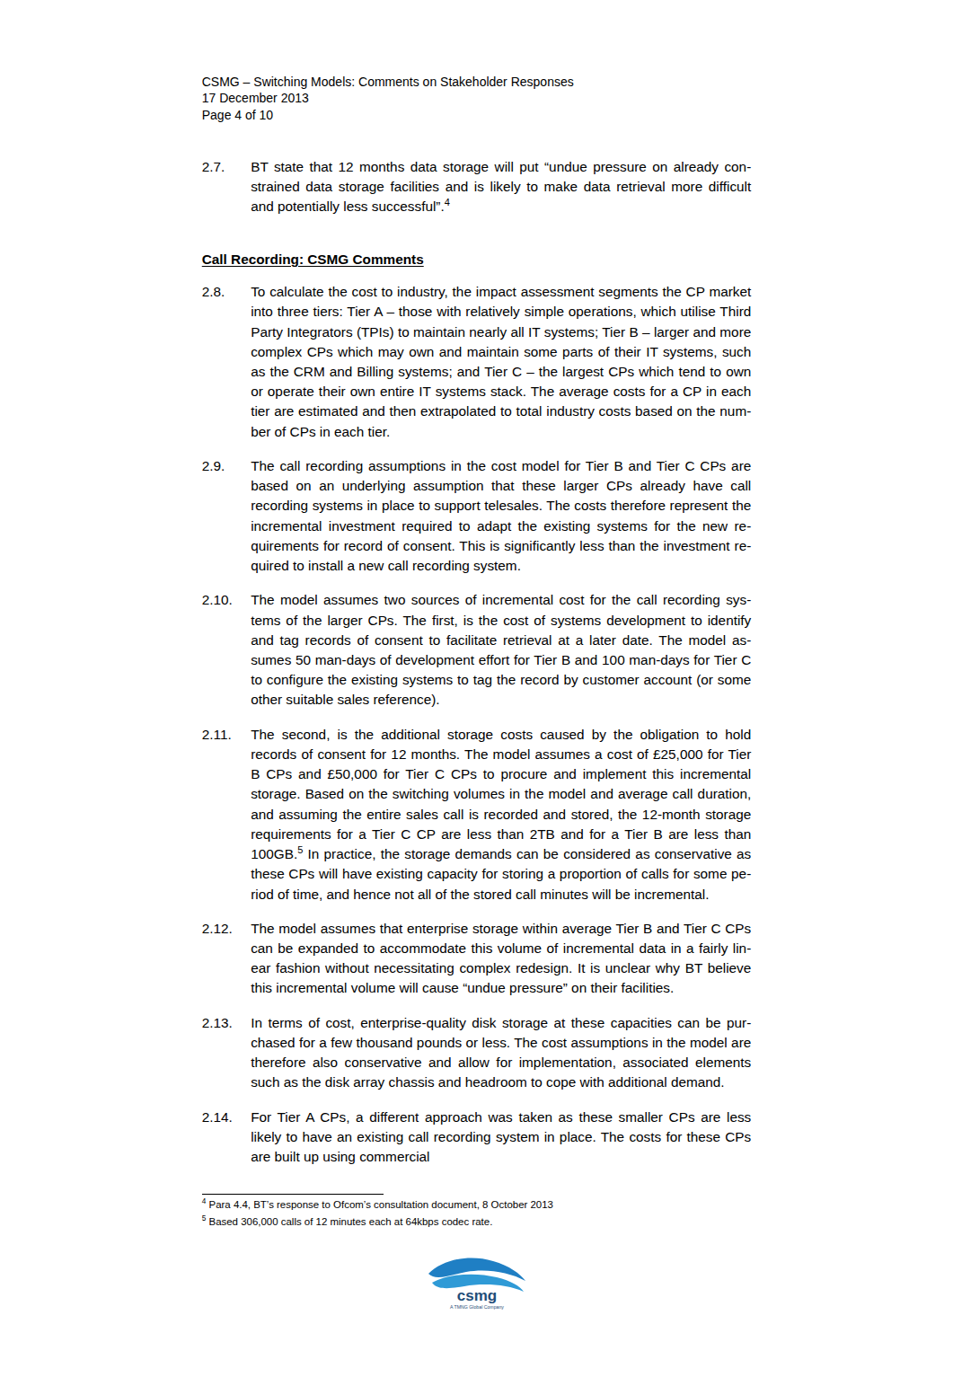CSMG – Switching Models: Comments on Stakeholder Responses
17 December 2013
Page 4 of 10
2.7.
BT state that 12 months data storage will put “undue pressure on already constrained data storage facilities and is likely to make data retrieval more difficult and potentially less successful”.4
Call Recording: CSMG Comments
2.8.
To calculate the cost to industry, the impact assessment segments the CP market into three tiers: Tier A – those with relatively simple operations, which utilise Third Party Integrators (TPIs) to maintain nearly all IT systems; Tier B – larger and more complex CPs which may own and maintain some parts of their IT systems, such as the CRM and Billing systems; and Tier C – the largest CPs which tend to own or operate their own entire IT systems stack. The average costs for a CP in each tier are estimated and then extrapolated to total industry costs based on the number of CPs in each tier.
2.9.
The call recording assumptions in the cost model for Tier B and Tier C CPs are based on an underlying assumption that these larger CPs already have call recording systems in place to support telesales. The costs therefore represent the incremental investment required to adapt the existing systems for the new requirements for record of consent. This is significantly less than the investment required to install a new call recording system.
2.10.
The model assumes two sources of incremental cost for the call recording systems of the larger CPs. The first, is the cost of systems development to identify and tag records of consent to facilitate retrieval at a later date. The model assumes 50 man-days of development effort for Tier B and 100 man-days for Tier C to configure the existing systems to tag the record by customer account (or some other suitable sales reference).
2.11.
The second, is the additional storage costs caused by the obligation to hold records of consent for 12 months. The model assumes a cost of £25,000 for Tier B CPs and £50,000 for Tier C CPs to procure and implement this incremental storage. Based on the switching volumes in the model and average call duration, and assuming the entire sales call is recorded and stored, the 12-month storage requirements for a Tier C CP are less than 2TB and for a Tier B are less than 100GB.5 In practice, the storage demands can be considered as conservative as these CPs will have existing capacity for storing a proportion of calls for some period of time, and hence not all of the stored call minutes will be incremental.
2.12.
The model assumes that enterprise storage within average Tier B and Tier C CPs can be expanded to accommodate this volume of incremental data in a fairly linear fashion without necessitating complex redesign. It is unclear why BT believe this incremental volume will cause “undue pressure” on their facilities.
2.13.
In terms of cost, enterprise-quality disk storage at these capacities can be purchased for a few thousand pounds or less. The cost assumptions in the model are therefore also conservative and allow for implementation, associated elements such as the disk array chassis and headroom to cope with additional demand.
2.14.
For Tier A CPs, a different approach was taken as these smaller CPs are less likely to have an existing call recording system in place. The costs for these CPs are built up using commercial
4 Para 4.4, BT’s response to Ofcom’s consultation document, 8 October 2013
5 Based 306,000 calls of 12 minutes each at 64kbps codec rate.
csmg A TMNG Global Company